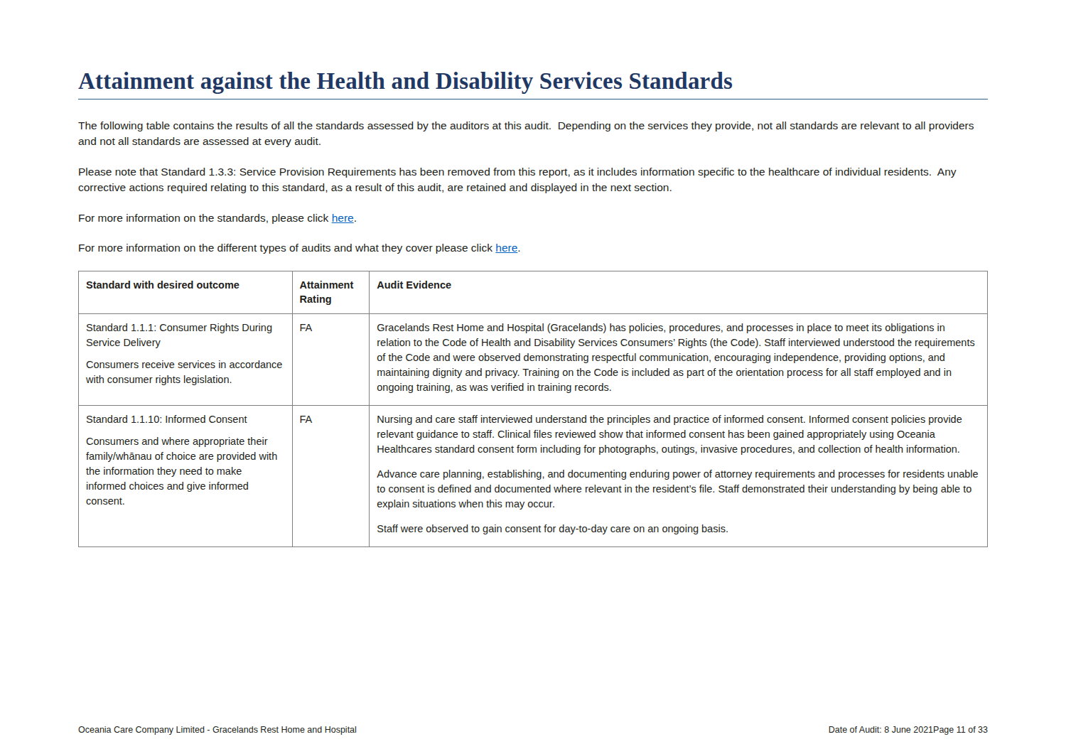Attainment against the Health and Disability Services Standards
The following table contains the results of all the standards assessed by the auditors at this audit. Depending on the services they provide, not all standards are relevant to all providers and not all standards are assessed at every audit.
Please note that Standard 1.3.3: Service Provision Requirements has been removed from this report, as it includes information specific to the healthcare of individual residents. Any corrective actions required relating to this standard, as a result of this audit, are retained and displayed in the next section.
For more information on the standards, please click here.
For more information on the different types of audits and what they cover please click here.
| Standard with desired outcome | Attainment Rating | Audit Evidence |
| --- | --- | --- |
| Standard 1.1.1: Consumer Rights During Service Delivery Consumers receive services in accordance with consumer rights legislation. | FA | Gracelands Rest Home and Hospital (Gracelands) has policies, procedures, and processes in place to meet its obligations in relation to the Code of Health and Disability Services Consumers’ Rights (the Code). Staff interviewed understood the requirements of the Code and were observed demonstrating respectful communication, encouraging independence, providing options, and maintaining dignity and privacy. Training on the Code is included as part of the orientation process for all staff employed and in ongoing training, as was verified in training records. |
| Standard 1.1.10: Informed Consent Consumers and where appropriate their family/whānau of choice are provided with the information they need to make informed choices and give informed consent. | FA | Nursing and care staff interviewed understand the principles and practice of informed consent. Informed consent policies provide relevant guidance to staff. Clinical files reviewed show that informed consent has been gained appropriately using Oceania Healthcares standard consent form including for photographs, outings, invasive procedures, and collection of health information. Advance care planning, establishing, and documenting enduring power of attorney requirements and processes for residents unable to consent is defined and documented where relevant in the resident’s file. Staff demonstrated their understanding by being able to explain situations when this may occur. Staff were observed to gain consent for day-to-day care on an ongoing basis. |
Oceania Care Company Limited - Gracelands Rest Home and Hospital
Date of Audit: 8 June 2021
Page 11 of 33